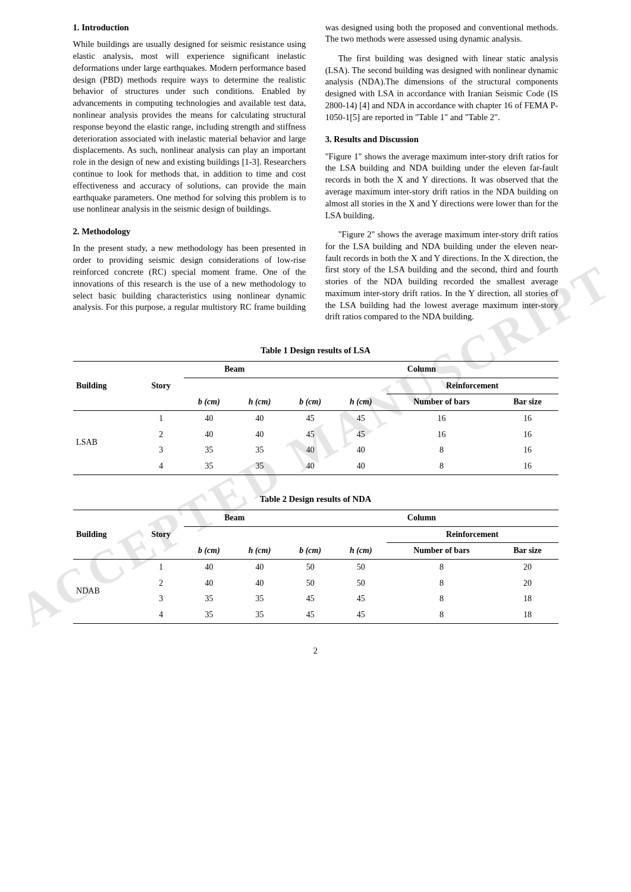ACCEPTED MANUSCRIPT
1. Introduction
While buildings are usually designed for seismic resistance using elastic analysis, most will experience significant inelastic deformations under large earthquakes. Modern performance based design (PBD) methods require ways to determine the realistic behavior of structures under such conditions. Enabled by advancements in computing technologies and available test data, nonlinear analysis provides the means for calculating structural response beyond the elastic range, including strength and stiffness deterioration associated with inelastic material behavior and large displacements. As such, nonlinear analysis can play an important role in the design of new and existing buildings [1-3]. Researchers continue to look for methods that, in addition to time and cost effectiveness and accuracy of solutions, can provide the main earthquake parameters. One method for solving this problem is to use nonlinear analysis in the seismic design of buildings.
2. Methodology
In the present study, a new methodology has been presented in order to providing seismic design considerations of low-rise reinforced concrete (RC) special moment frame. One of the innovations of this research is the use of a new methodology to select basic building characteristics using nonlinear dynamic analysis. For this purpose, a regular multistory RC frame building was designed using both the proposed and conventional methods. The two methods were assessed using dynamic analysis.
The first building was designed with linear static analysis (LSA). The second building was designed with nonlinear dynamic analysis (NDA).The dimensions of the structural components designed with LSA in accordance with Iranian Seismic Code (IS 2800-14) [4] and NDA in accordance with chapter 16 of FEMA P-1050-1[5] are reported in "Table 1" and "Table 2".
3. Results and Discussion
"Figure 1" shows the average maximum inter-story drift ratios for the LSA building and NDA building under the eleven far-fault records in both the X and Y directions. It was observed that the average maximum inter-story drift ratios in the NDA building on almost all stories in the X and Y directions were lower than for the LSA building.
"Figure 2" shows the average maximum inter-story drift ratios for the LSA building and NDA building under the eleven near-fault records in both the X and Y directions. In the X direction, the first story of the LSA building and the second, third and fourth stories of the NDA building recorded the smallest average maximum inter-story drift ratios. In the Y direction, all stories of the LSA building had the lowest average maximum inter-story drift ratios compared to the NDA building.
Table 1 Design results of LSA
| Building | Story | Beam | Column |
| --- | --- | --- | --- |
| | | Reinforcement |
| b (cm) | h (cm) | b (cm) | h (cm) | Number of bars | Bar size |
| LSAB | 1 | 40 | 40 | 45 | 45 | 16 | 16 |
| 2 | 40 | 40 | 45 | 45 | 16 | 16 |
| 3 | 35 | 35 | 40 | 40 | 8 | 16 |
| 4 | 35 | 35 | 40 | 40 | 8 | 16 |
Table 2 Design results of NDA
| Building | Story | Beam | Column |
| --- | --- | --- | --- |
| | | Reinforcement |
| b (cm) | h (cm) | b (cm) | h (cm) | Number of bars | Bar size |
| NDAB | 1 | 40 | 40 | 50 | 50 | 8 | 20 |
| 2 | 40 | 40 | 50 | 50 | 8 | 20 |
| 3 | 35 | 35 | 45 | 45 | 8 | 18 |
| 4 | 35 | 35 | 45 | 45 | 8 | 18 |
2